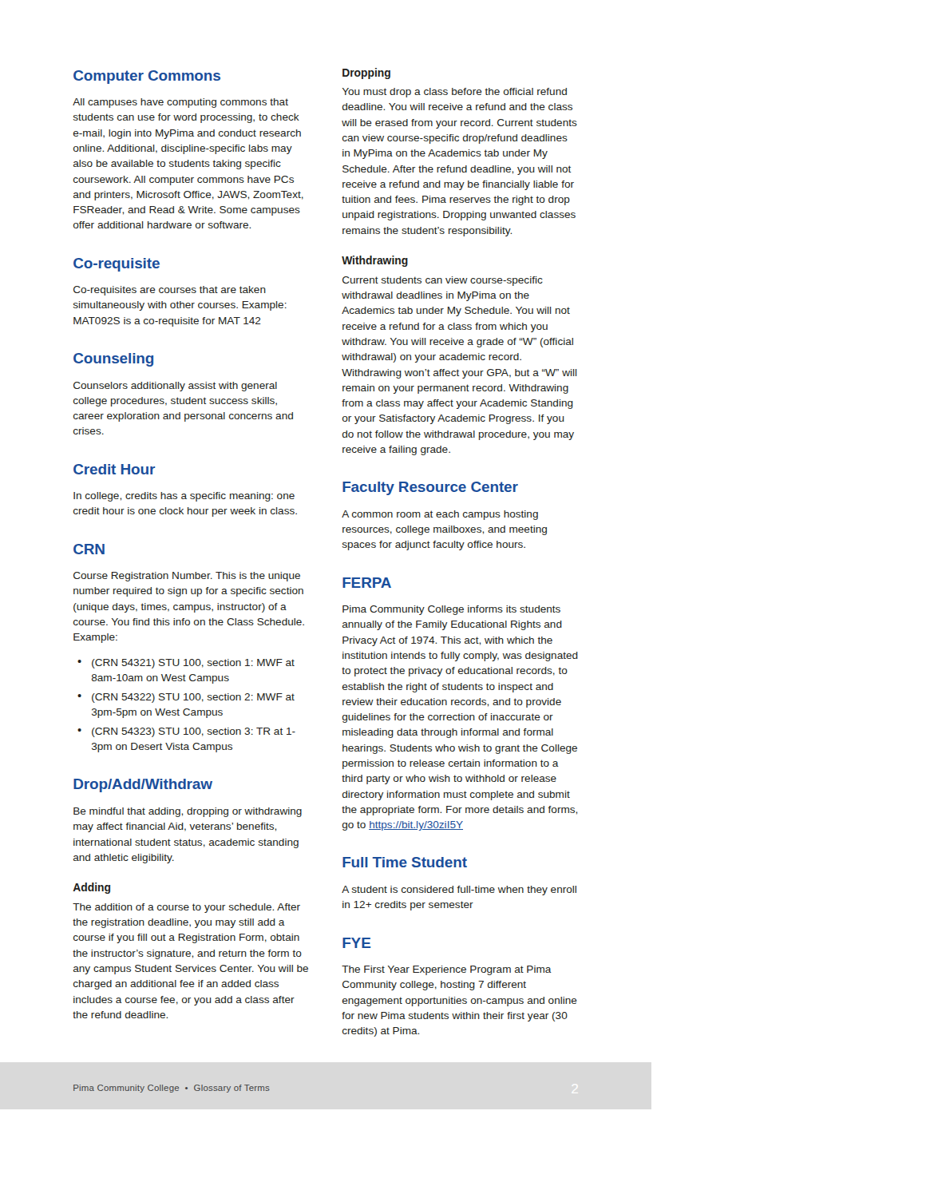Computer Commons
All campuses have computing commons that students can use for word processing, to check e-mail, login into MyPima and conduct research online. Additional, discipline-specific labs may also be available to students taking specific coursework. All computer commons have PCs and printers, Microsoft Office, JAWS, ZoomText, FSReader, and Read & Write. Some campuses offer additional hardware or software.
Co-requisite
Co-requisites are courses that are taken simultaneously with other courses. Example: MAT092S is a co-requisite for MAT 142
Counseling
Counselors additionally assist with general college procedures, student success skills, career exploration and personal concerns and crises.
Credit Hour
In college, credits has a specific meaning: one credit hour is one clock hour per week in class.
CRN
Course Registration Number. This is the unique number required to sign up for a specific section (unique days, times, campus, instructor) of a course. You find this info on the Class Schedule. Example:
(CRN 54321) STU 100, section 1: MWF at 8am-10am on West Campus
(CRN 54322) STU 100, section 2: MWF at 3pm-5pm on West Campus
(CRN 54323) STU 100, section 3: TR at 1-3pm on Desert Vista Campus
Drop/Add/Withdraw
Be mindful that adding, dropping or withdrawing may affect financial Aid, veterans’ benefits, international student status, academic standing and athletic eligibility.
Adding
The addition of a course to your schedule. After the registration deadline, you may still add a course if you fill out a Registration Form, obtain the instructor’s signature, and return the form to any campus Student Services Center. You will be charged an additional fee if an added class includes a course fee, or you add a class after the refund deadline.
Dropping
You must drop a class before the official refund deadline. You will receive a refund and the class will be erased from your record. Current students can view course-specific drop/refund deadlines in MyPima on the Academics tab under My Schedule. After the refund deadline, you will not receive a refund and may be financially liable for tuition and fees. Pima reserves the right to drop unpaid registrations. Dropping unwanted classes remains the student’s responsibility.
Withdrawing
Current students can view course-specific withdrawal deadlines in MyPima on the Academics tab under My Schedule. You will not receive a refund for a class from which you withdraw. You will receive a grade of “W” (official withdrawal) on your academic record. Withdrawing won’t affect your GPA, but a “W” will remain on your permanent record. Withdrawing from a class may affect your Academic Standing or your Satisfactory Academic Progress. If you do not follow the withdrawal procedure, you may receive a failing grade.
Faculty Resource Center
A common room at each campus hosting resources, college mailboxes, and meeting spaces for adjunct faculty office hours.
FERPA
Pima Community College informs its students annually of the Family Educational Rights and Privacy Act of 1974. This act, with which the institution intends to fully comply, was designated to protect the privacy of educational records, to establish the right of students to inspect and review their education records, and to provide guidelines for the correction of inaccurate or misleading data through informal and formal hearings. Students who wish to grant the College permission to release certain information to a third party or who wish to withhold or release directory information must complete and submit the appropriate form. For more details and forms, go to https://bit.ly/30ziI5Y
Full Time Student
A student is considered full-time when they enroll in 12+ credits per semester
FYE
The First Year Experience Program at Pima Community college, hosting 7 different engagement opportunities on-campus and online for new Pima students within their first year (30 credits) at Pima.
Pima Community College • Glossary of Terms
2